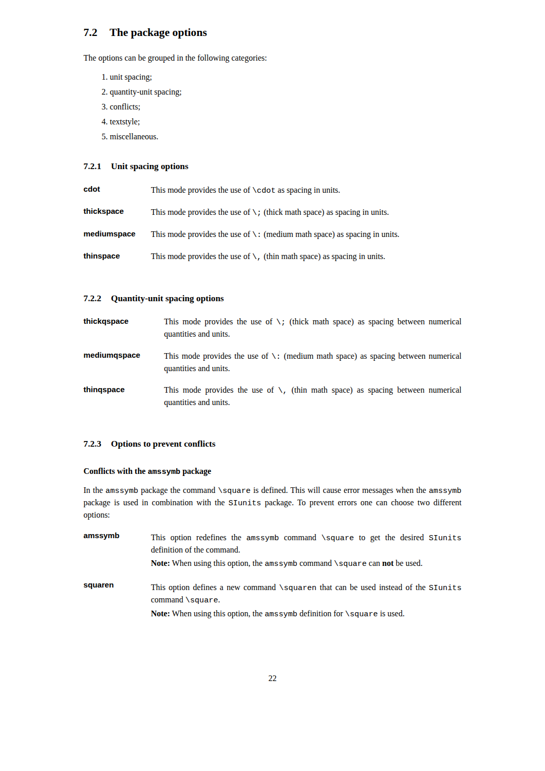7.2 The package options
The options can be grouped in the following categories:
unit spacing;
quantity-unit spacing;
conflicts;
textstyle;
miscellaneous.
7.2.1 Unit spacing options
cdot
This mode provides the use of \cdot as spacing in units.
thickspace
This mode provides the use of \; (thick math space) as spacing in units.
mediumspace
This mode provides the use of \: (medium math space) as spacing in units.
thinspace
This mode provides the use of \, (thin math space) as spacing in units.
7.2.2 Quantity-unit spacing options
thickqspace
This mode provides the use of \; (thick math space) as spacing between numerical quantities and units.
mediumqspace
This mode provides the use of \: (medium math space) as spacing between numerical quantities and units.
thinqspace
This mode provides the use of \, (thin math space) as spacing between numerical quantities and units.
7.2.3 Options to prevent conflicts
Conflicts with the amssymb package
In the amssymb package the command \square is defined. This will cause error messages when the amssymb package is used in combination with the SIunits package. To prevent errors one can choose two different options:
amssymb
This option redefines the amssymb command \square to get the desired SIunits definition of the command.
Note: When using this option, the amssymb command \square can not be used.
squaren
This option defines a new command \squaren that can be used instead of the SIunits command \square.
Note: When using this option, the amssymb definition for \square is used.
22